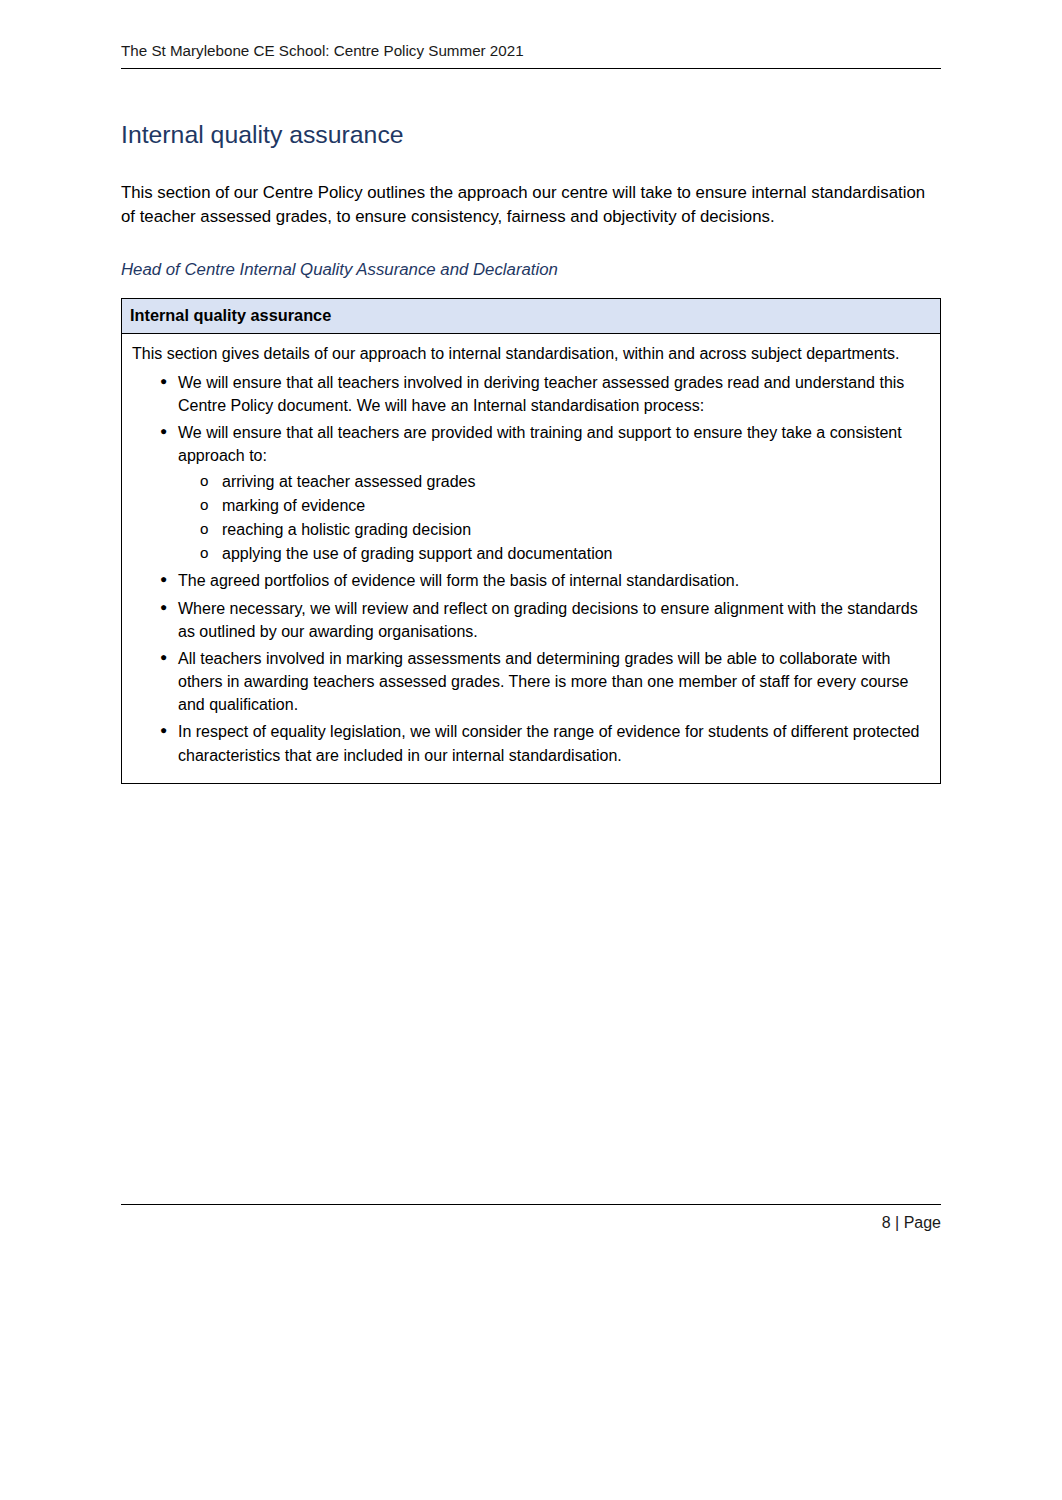The St Marylebone CE School: Centre Policy Summer 2021
Internal quality assurance
This section of our Centre Policy outlines the approach our centre will take to ensure internal standardisation of teacher assessed grades, to ensure consistency, fairness and objectivity of decisions.
Head of Centre Internal Quality Assurance and Declaration
| Internal quality assurance |
| --- |
| This section gives details of our approach to internal standardisation, within and across subject departments. We will ensure that all teachers involved in deriving teacher assessed grades read and understand this Centre Policy document. We will have an Internal standardisation process: We will ensure that all teachers are provided with training and support to ensure they take a consistent approach to: arriving at teacher assessed grades marking of evidence reaching a holistic grading decision applying the use of grading support and documentation The agreed portfolios of evidence will form the basis of internal standardisation. Where necessary, we will review and reflect on grading decisions to ensure alignment with the standards as outlined by our awarding organisations. All teachers involved in marking assessments and determining grades will be able to collaborate with others in awarding teachers assessed grades. There is more than one member of staff for every course and qualification. In respect of equality legislation, we will consider the range of evidence for students of different protected characteristics that are included in our internal standardisation. |
8 | Page